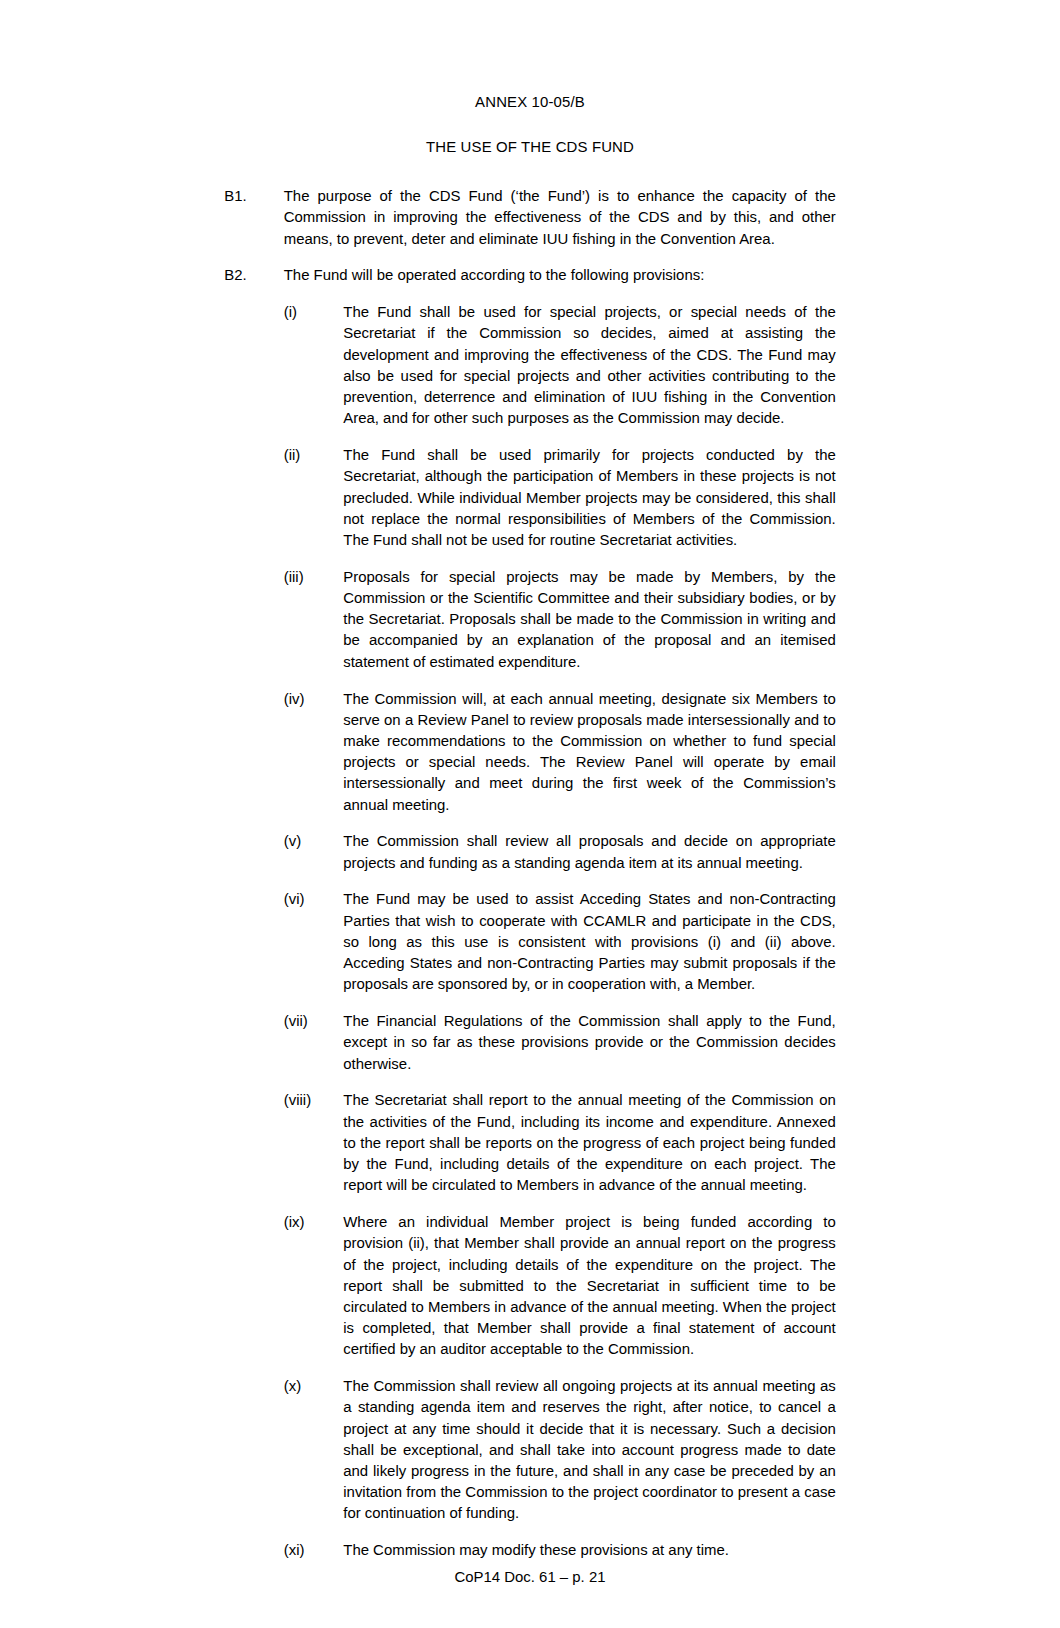ANNEX 10-05/B
THE USE OF THE CDS FUND
B1.
The purpose of the CDS Fund (‘the Fund’) is to enhance the capacity of the Commission in improving the effectiveness of the CDS and by this, and other means, to prevent, deter and eliminate IUU fishing in the Convention Area.
B2.
The Fund will be operated according to the following provisions:
(i)
The Fund shall be used for special projects, or special needs of the Secretariat if the Commission so decides, aimed at assisting the development and improving the effectiveness of the CDS. The Fund may also be used for special projects and other activities contributing to the prevention, deterrence and elimination of IUU fishing in the Convention Area, and for other such purposes as the Commission may decide.
(ii)
The Fund shall be used primarily for projects conducted by the Secretariat, although the participation of Members in these projects is not precluded. While individual Member projects may be considered, this shall not replace the normal responsibilities of Members of the Commission. The Fund shall not be used for routine Secretariat activities.
(iii)
Proposals for special projects may be made by Members, by the Commission or the Scientific Committee and their subsidiary bodies, or by the Secretariat. Proposals shall be made to the Commission in writing and be accompanied by an explanation of the proposal and an itemised statement of estimated expenditure.
(iv)
The Commission will, at each annual meeting, designate six Members to serve on a Review Panel to review proposals made intersessionally and to make recommendations to the Commission on whether to fund special projects or special needs. The Review Panel will operate by email intersessionally and meet during the first week of the Commission’s annual meeting.
(v)
The Commission shall review all proposals and decide on appropriate projects and funding as a standing agenda item at its annual meeting.
(vi)
The Fund may be used to assist Acceding States and non-Contracting Parties that wish to cooperate with CCAMLR and participate in the CDS, so long as this use is consistent with provisions (i) and (ii) above. Acceding States and non-Contracting Parties may submit proposals if the proposals are sponsored by, or in cooperation with, a Member.
(vii)
The Financial Regulations of the Commission shall apply to the Fund, except in so far as these provisions provide or the Commission decides otherwise.
(viii)
The Secretariat shall report to the annual meeting of the Commission on the activities of the Fund, including its income and expenditure. Annexed to the report shall be reports on the progress of each project being funded by the Fund, including details of the expenditure on each project. The report will be circulated to Members in advance of the annual meeting.
(ix)
Where an individual Member project is being funded according to provision (ii), that Member shall provide an annual report on the progress of the project, including details of the expenditure on the project. The report shall be submitted to the Secretariat in sufficient time to be circulated to Members in advance of the annual meeting. When the project is completed, that Member shall provide a final statement of account certified by an auditor acceptable to the Commission.
(x)
The Commission shall review all ongoing projects at its annual meeting as a standing agenda item and reserves the right, after notice, to cancel a project at any time should it decide that it is necessary. Such a decision shall be exceptional, and shall take into account progress made to date and likely progress in the future, and shall in any case be preceded by an invitation from the Commission to the project coordinator to present a case for continuation of funding.
(xi)
The Commission may modify these provisions at any time.
CoP14 Doc. 61 – p. 21